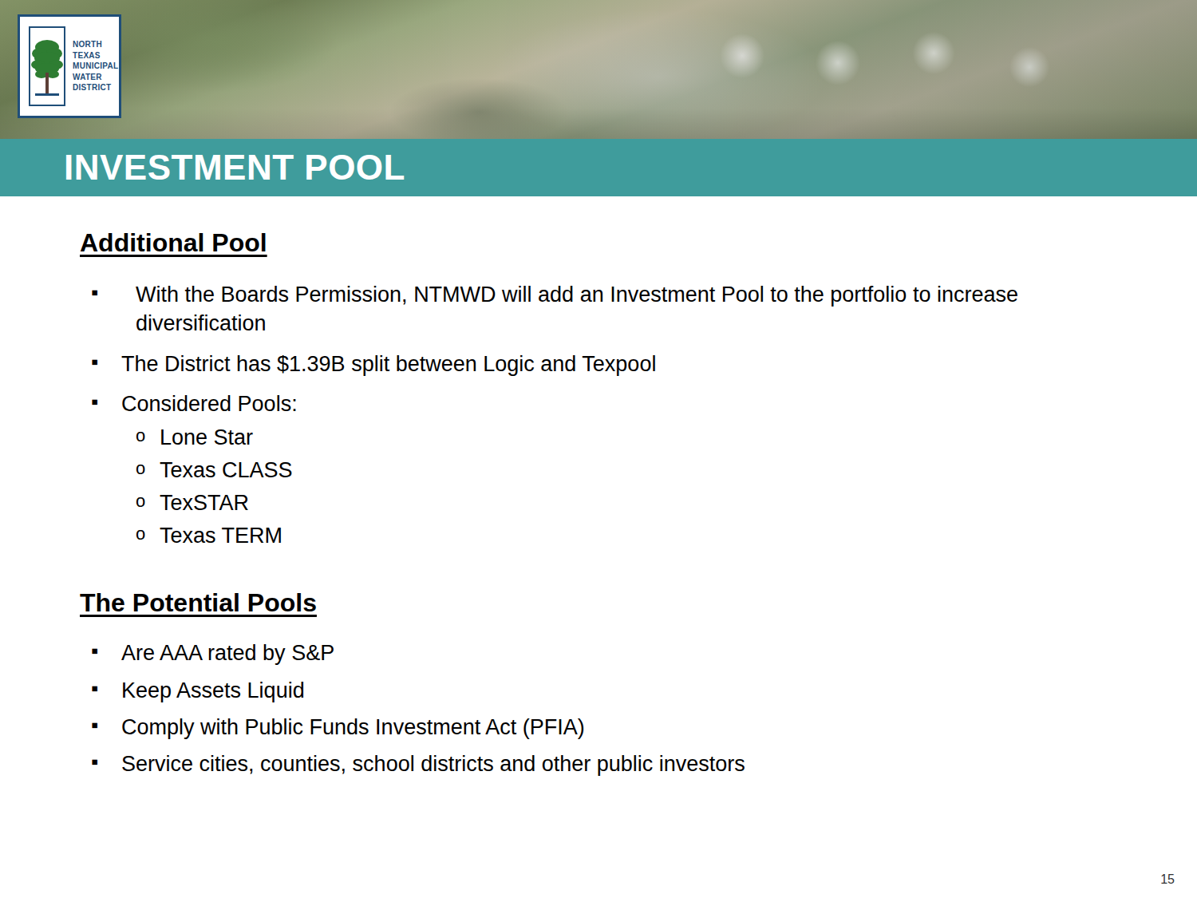NORTH
TEXAS
MUNICIPAL
WATER
DISTRICT
INVESTMENT POOL
Additional Pool
With the Boards Permission, NTMWD will add an Investment Pool to the portfolio to increase diversification
The District has $1.39B split between Logic and Texpool
Considered Pools:
Lone Star
Texas CLASS
TexSTAR
Texas TERM
The Potential Pools
Are AAA rated by S&P
Keep Assets Liquid
Comply with Public Funds Investment Act (PFIA)
Service cities, counties, school districts and other public investors
15